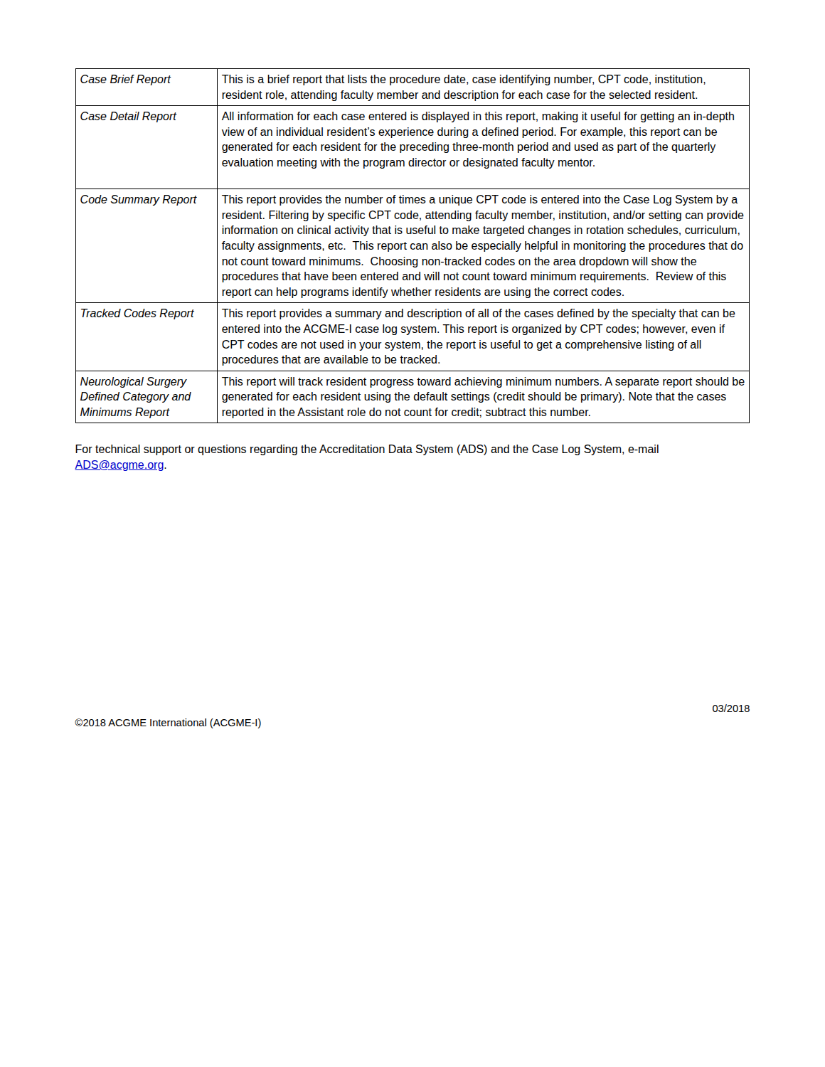| Case Brief Report | This is a brief report that lists the procedure date, case identifying number, CPT code, institution, resident role, attending faculty member and description for each case for the selected resident. |
| Case Detail Report | All information for each case entered is displayed in this report, making it useful for getting an in-depth view of an individual resident’s experience during a defined period. For example, this report can be generated for each resident for the preceding three-month period and used as part of the quarterly evaluation meeting with the program director or designated faculty mentor. |
| Code Summary Report | This report provides the number of times a unique CPT code is entered into the Case Log System by a resident. Filtering by specific CPT code, attending faculty member, institution, and/or setting can provide information on clinical activity that is useful to make targeted changes in rotation schedules, curriculum, faculty assignments, etc. This report can also be especially helpful in monitoring the procedures that do not count toward minimums. Choosing non-tracked codes on the area dropdown will show the procedures that have been entered and will not count toward minimum requirements. Review of this report can help programs identify whether residents are using the correct codes. |
| Tracked Codes Report | This report provides a summary and description of all of the cases defined by the specialty that can be entered into the ACGME-I case log system. This report is organized by CPT codes; however, even if CPT codes are not used in your system, the report is useful to get a comprehensive listing of all procedures that are available to be tracked. |
| Neurological Surgery Defined Category and Minimums Report | This report will track resident progress toward achieving minimum numbers. A separate report should be generated for each resident using the default settings (credit should be primary). Note that the cases reported in the Assistant role do not count for credit; subtract this number. |
For technical support or questions regarding the Accreditation Data System (ADS) and the Case Log System, e-mail ADS@acgme.org.
03/2018
©2018 ACGME International (ACGME-I)